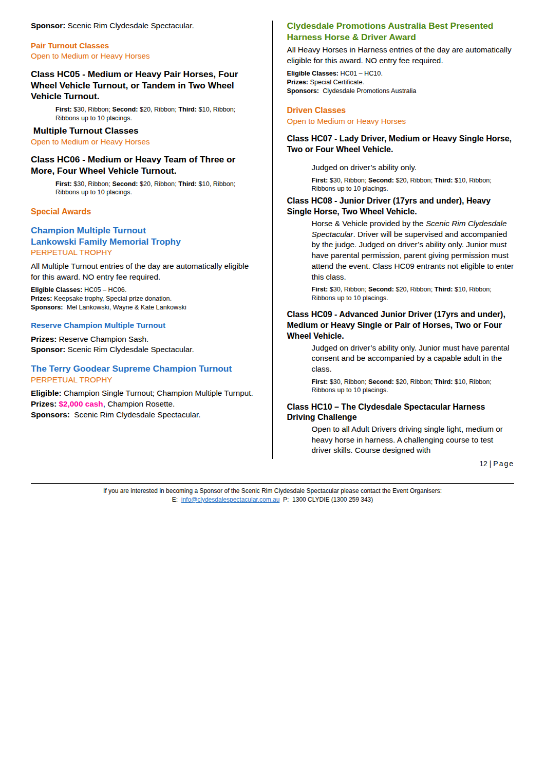Sponsor: Scenic Rim Clydesdale Spectacular.
Pair Turnout Classes
Open to Medium or Heavy Horses
Class HC05 - Medium or Heavy Pair Horses, Four Wheel Vehicle Turnout, or Tandem in Two Wheel Vehicle Turnout.
First: $30, Ribbon; Second: $20, Ribbon; Third: $10, Ribbon; Ribbons up to 10 placings.
Multiple Turnout Classes
Open to Medium or Heavy Horses
Class HC06 - Medium or Heavy Team of Three or More, Four Wheel Vehicle Turnout.
First: $30, Ribbon; Second: $20, Ribbon; Third: $10, Ribbon; Ribbons up to 10 placings.
Special Awards
Champion Multiple Turnout
Lankowski Family Memorial Trophy
PERPETUAL TROPHY
All Multiple Turnout entries of the day are automatically eligible for this award. NO entry fee required.
Eligible Classes: HC05 – HC06.
Prizes: Keepsake trophy, Special prize donation.
Sponsors: Mel Lankowski, Wayne & Kate Lankowski
Reserve Champion Multiple Turnout
Prizes: Reserve Champion Sash.
Sponsor: Scenic Rim Clydesdale Spectacular.
The Terry Goodear Supreme Champion Turnout
PERPETUAL TROPHY
Eligible: Champion Single Turnout; Champion Multiple Turnput.
Prizes: $2,000 cash, Champion Rosette.
Sponsors: Scenic Rim Clydesdale Spectacular.
Clydesdale Promotions Australia Best Presented Harness Horse & Driver Award
All Heavy Horses in Harness entries of the day are automatically eligible for this award. NO entry fee required.
Eligible Classes: HC01 – HC10.
Prizes: Special Certificate.
Sponsors: Clydesdale Promotions Australia
Driven Classes
Open to Medium or Heavy Horses
Class HC07 - Lady Driver, Medium or Heavy Single Horse, Two or Four Wheel Vehicle.
Judged on driver’s ability only.
First: $30, Ribbon; Second: $20, Ribbon; Third: $10, Ribbon; Ribbons up to 10 placings.
Class HC08 - Junior Driver (17yrs and under), Heavy Single Horse, Two Wheel Vehicle.
Horse & Vehicle provided by the Scenic Rim Clydesdale Spectacular. Driver will be supervised and accompanied by the judge. Judged on driver’s ability only. Junior must have parental permission, parent giving permission must attend the event. Class HC09 entrants not eligible to enter this class.
First: $30, Ribbon; Second: $20, Ribbon; Third: $10, Ribbon; Ribbons up to 10 placings.
Class HC09 - Advanced Junior Driver (17yrs and under), Medium or Heavy Single or Pair of Horses, Two or Four Wheel Vehicle.
Judged on driver’s ability only. Junior must have parental consent and be accompanied by a capable adult in the class.
First: $30, Ribbon; Second: $20, Ribbon; Third: $10, Ribbon; Ribbons up to 10 placings.
Class HC10 – The Clydesdale Spectacular Harness Driving Challenge
Open to all Adult Drivers driving single light, medium or heavy horse in harness. A challenging course to test driver skills. Course designed with
12 | Page
If you are interested in becoming a Sponsor of the Scenic Rim Clydesdale Spectacular please contact the Event Organisers:
E: info@clydesdalespectacular.com.au P: 1300 CLYDIE (1300 259 343)